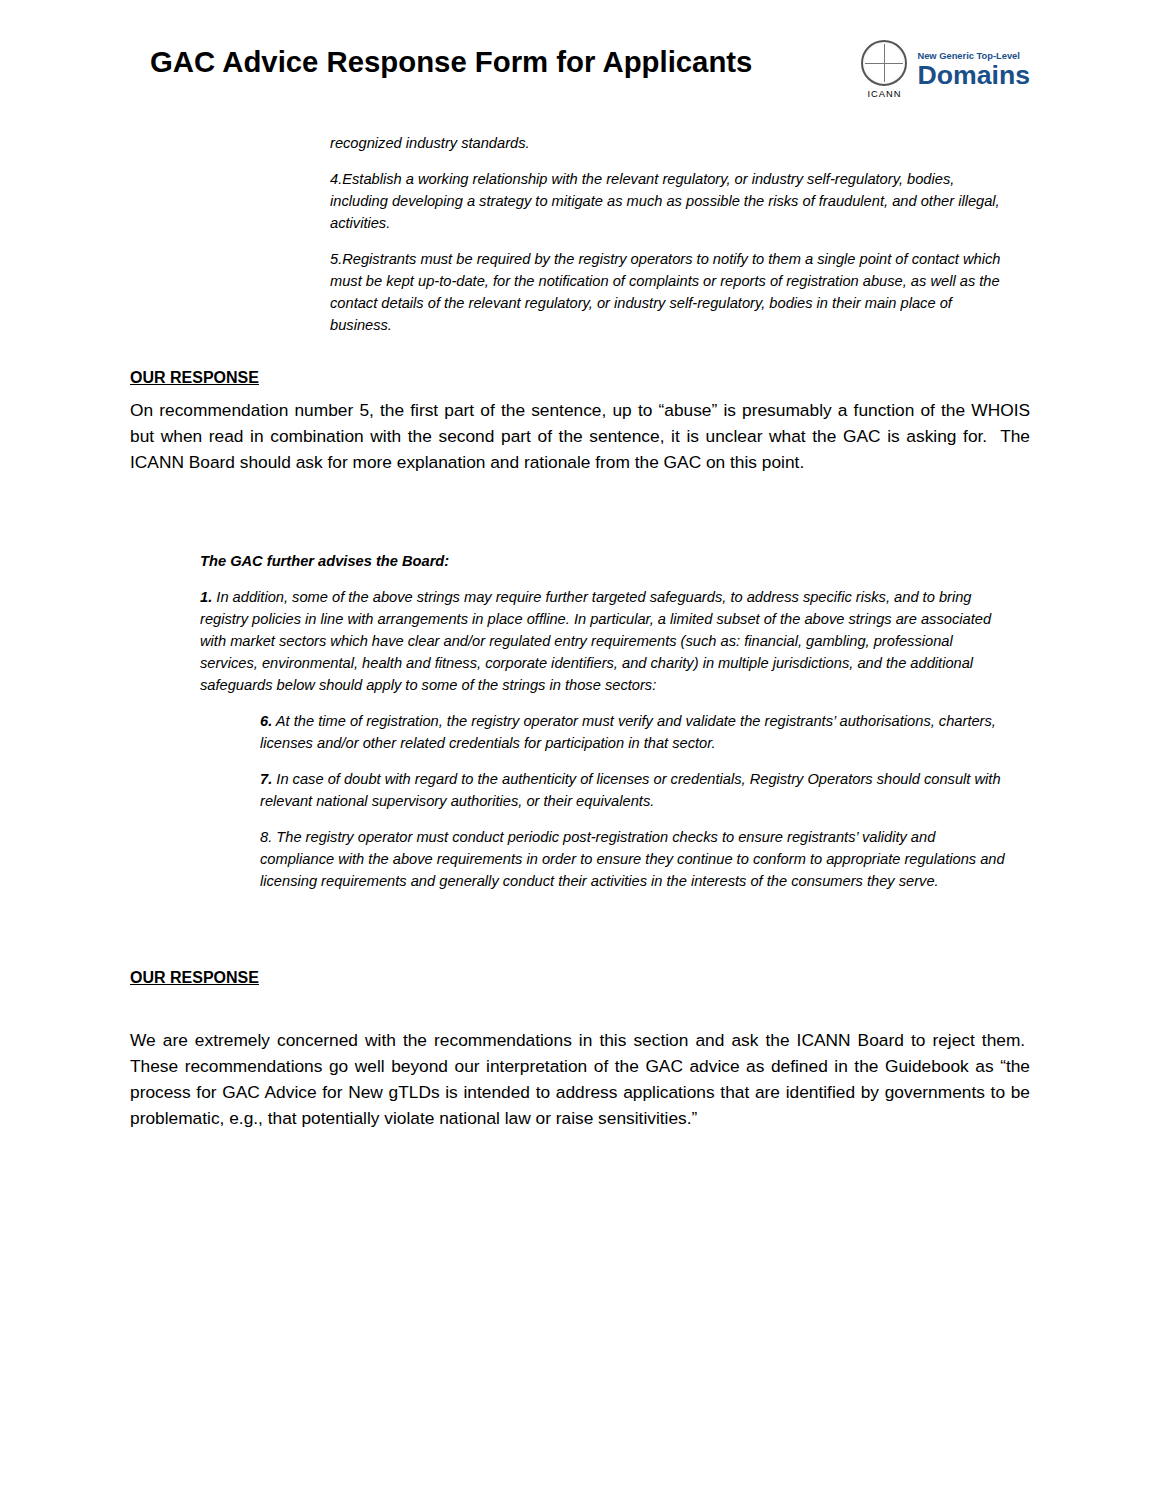GAC Advice Response Form for Applicants
ICANN
New Generic Top-Level
Domains
recognized industry standards.
4.Establish a working relationship with the relevant regulatory, or industry self-regulatory, bodies, including developing a strategy to mitigate as much as possible the risks of fraudulent, and other illegal, activities.
5.Registrants must be required by the registry operators to notify to them a single point of contact which must be kept up-to-date, for the notification of complaints or reports of registration abuse, as well as the contact details of the relevant regulatory, or industry self-regulatory, bodies in their main place of business.
OUR RESPONSE
On recommendation number 5, the first part of the sentence, up to “abuse” is presumably a function of the WHOIS but when read in combination with the second part of the sentence, it is unclear what the GAC is asking for. The ICANN Board should ask for more explanation and rationale from the GAC on this point.
The GAC further advises the Board:
1. In addition, some of the above strings may require further targeted safeguards, to address specific risks, and to bring registry policies in line with arrangements in place offline. In particular, a limited subset of the above strings are associated with market sectors which have clear and/or regulated entry requirements (such as: financial, gambling, professional services, environmental, health and fitness, corporate identifiers, and charity) in multiple jurisdictions, and the additional safeguards below should apply to some of the strings in those sectors:
6. At the time of registration, the registry operator must verify and validate the registrants’ authorisations, charters, licenses and/or other related credentials for participation in that sector.
7. In case of doubt with regard to the authenticity of licenses or credentials, Registry Operators should consult with relevant national supervisory authorities, or their equivalents.
8. The registry operator must conduct periodic post-registration checks to ensure registrants’ validity and compliance with the above requirements in order to ensure they continue to conform to appropriate regulations and licensing requirements and generally conduct their activities in the interests of the consumers they serve.
OUR RESPONSE
We are extremely concerned with the recommendations in this section and ask the ICANN Board to reject them. These recommendations go well beyond our interpretation of the GAC advice as defined in the Guidebook as “the process for GAC Advice for New gTLDs is intended to address applications that are identified by governments to be problematic, e.g., that potentially violate national law or raise sensitivities.”